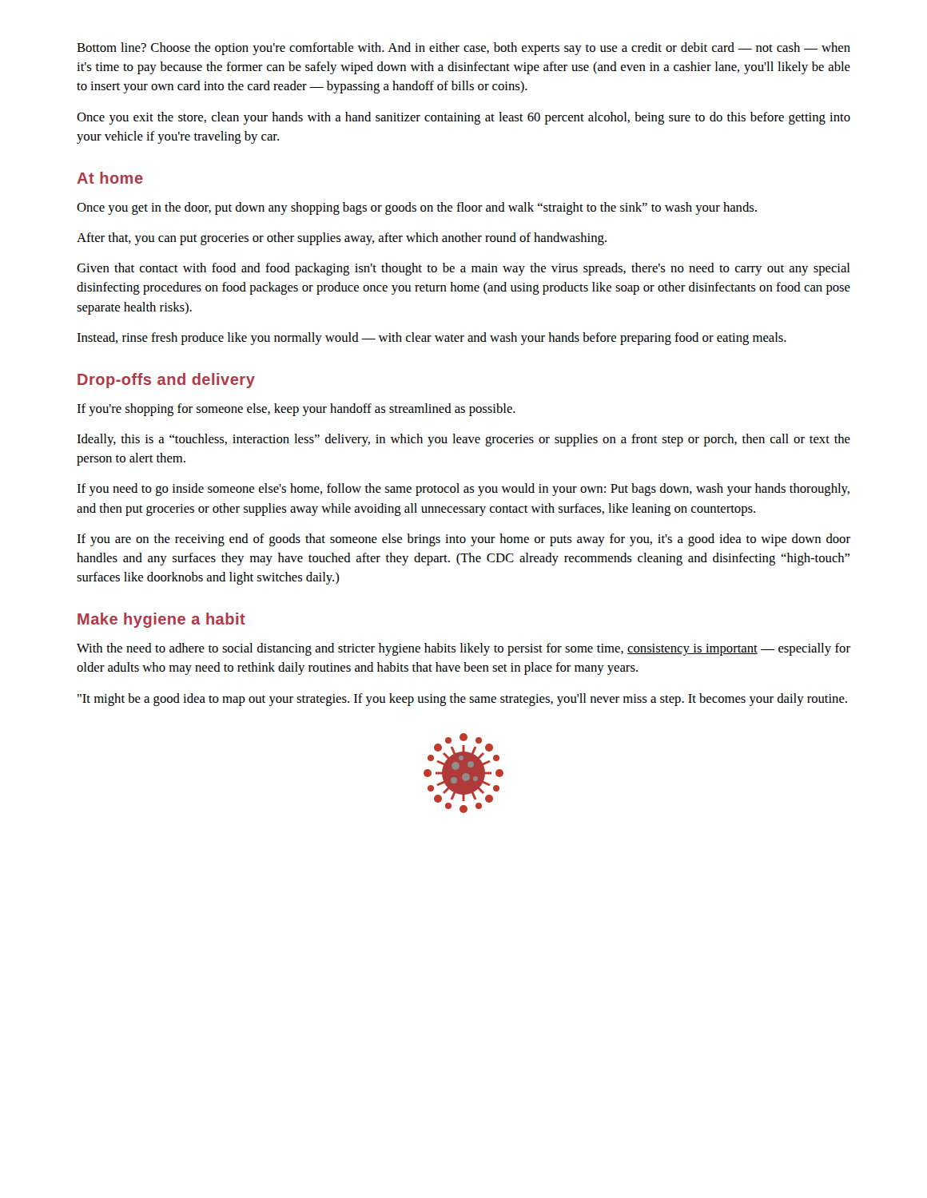Bottom line? Choose the option you're comfortable with. And in either case, both experts say to use a credit or debit card — not cash — when it's time to pay because the former can be safely wiped down with a disinfectant wipe after use (and even in a cashier lane, you'll likely be able to insert your own card into the card reader — bypassing a handoff of bills or coins).
Once you exit the store, clean your hands with a hand sanitizer containing at least 60 percent alcohol, being sure to do this before getting into your vehicle if you're traveling by car.
At home
Once you get in the door, put down any shopping bags or goods on the floor and walk “straight to the sink” to wash your hands.
After that, you can put groceries or other supplies away, after which another round of handwashing.
Given that contact with food and food packaging isn't thought to be a main way the virus spreads, there's no need to carry out any special disinfecting procedures on food packages or produce once you return home (and using products like soap or other disinfectants on food can pose separate health risks).
Instead, rinse fresh produce like you normally would — with clear water and wash your hands before preparing food or eating meals.
Drop-offs and delivery
If you're shopping for someone else, keep your handoff as streamlined as possible.
Ideally, this is a “touchless, interaction less” delivery, in which you leave groceries or supplies on a front step or porch, then call or text the person to alert them.
If you need to go inside someone else's home, follow the same protocol as you would in your own: Put bags down, wash your hands thoroughly, and then put groceries or other supplies away while avoiding all unnecessary contact with surfaces, like leaning on countertops.
If you are on the receiving end of goods that someone else brings into your home or puts away for you, it's a good idea to wipe down door handles and any surfaces they may have touched after they depart. (The CDC already recommends cleaning and disinfecting “high-touch” surfaces like doorknobs and light switches daily.)
Make hygiene a habit
With the need to adhere to social distancing and stricter hygiene habits likely to persist for some time, consistency is important — especially for older adults who may need to rethink daily routines and habits that have been set in place for many years.
"It might be a good idea to map out your strategies. If you keep using the same strategies, you'll never miss a step. It becomes your daily routine.